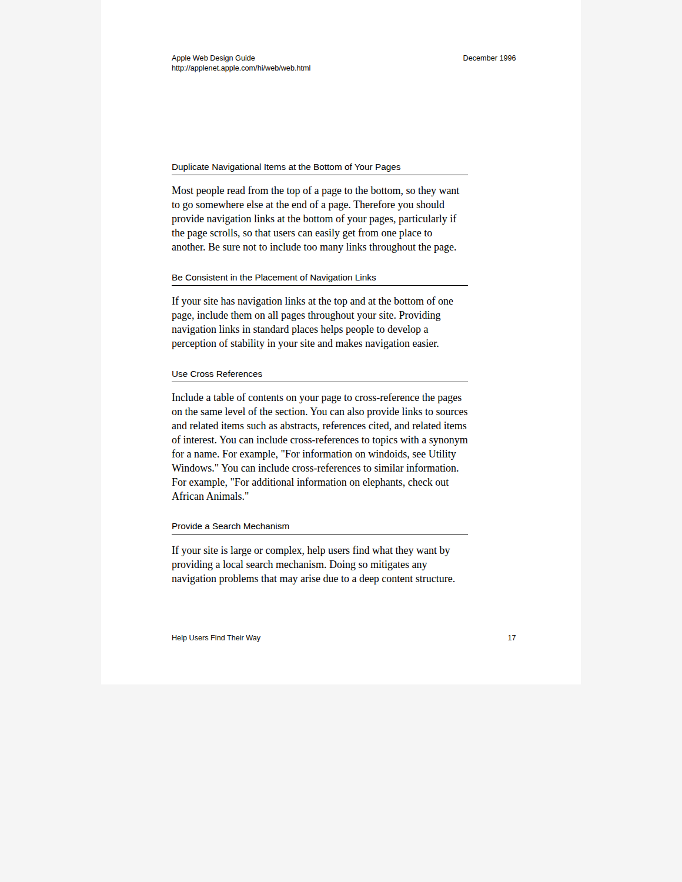Apple Web Design Guide
http://applenet.apple.com/hi/web/web.html
December 1996
Duplicate Navigational Items at the Bottom of Your Pages
Most people read from the top of a page to the bottom, so they want to go somewhere else at the end of a page. Therefore you should provide navigation links at the bottom of your pages, particularly if the page scrolls, so that users can easily get from one place to another. Be sure not to include too many links throughout the page.
Be Consistent in the Placement of Navigation Links
If your site has navigation links at the top and at the bottom of one page, include them on all pages throughout your site. Providing navigation links in standard places helps people to develop a perception of stability in your site and makes navigation easier.
Use Cross References
Include a table of contents on your page to cross-reference the pages on the same level of the section. You can also provide links to sources and related items such as abstracts, references cited, and related items of interest. You can include cross-references to topics with a synonym for a name. For example, "For information on windoids, see Utility Windows." You can include cross-references to similar information. For example, "For additional information on elephants, check out African Animals."
Provide a Search Mechanism
If your site is large or complex, help users find what they want by providing a local search mechanism. Doing so mitigates any navigation problems that may arise due to a deep content structure.
Help Users Find Their Way
17